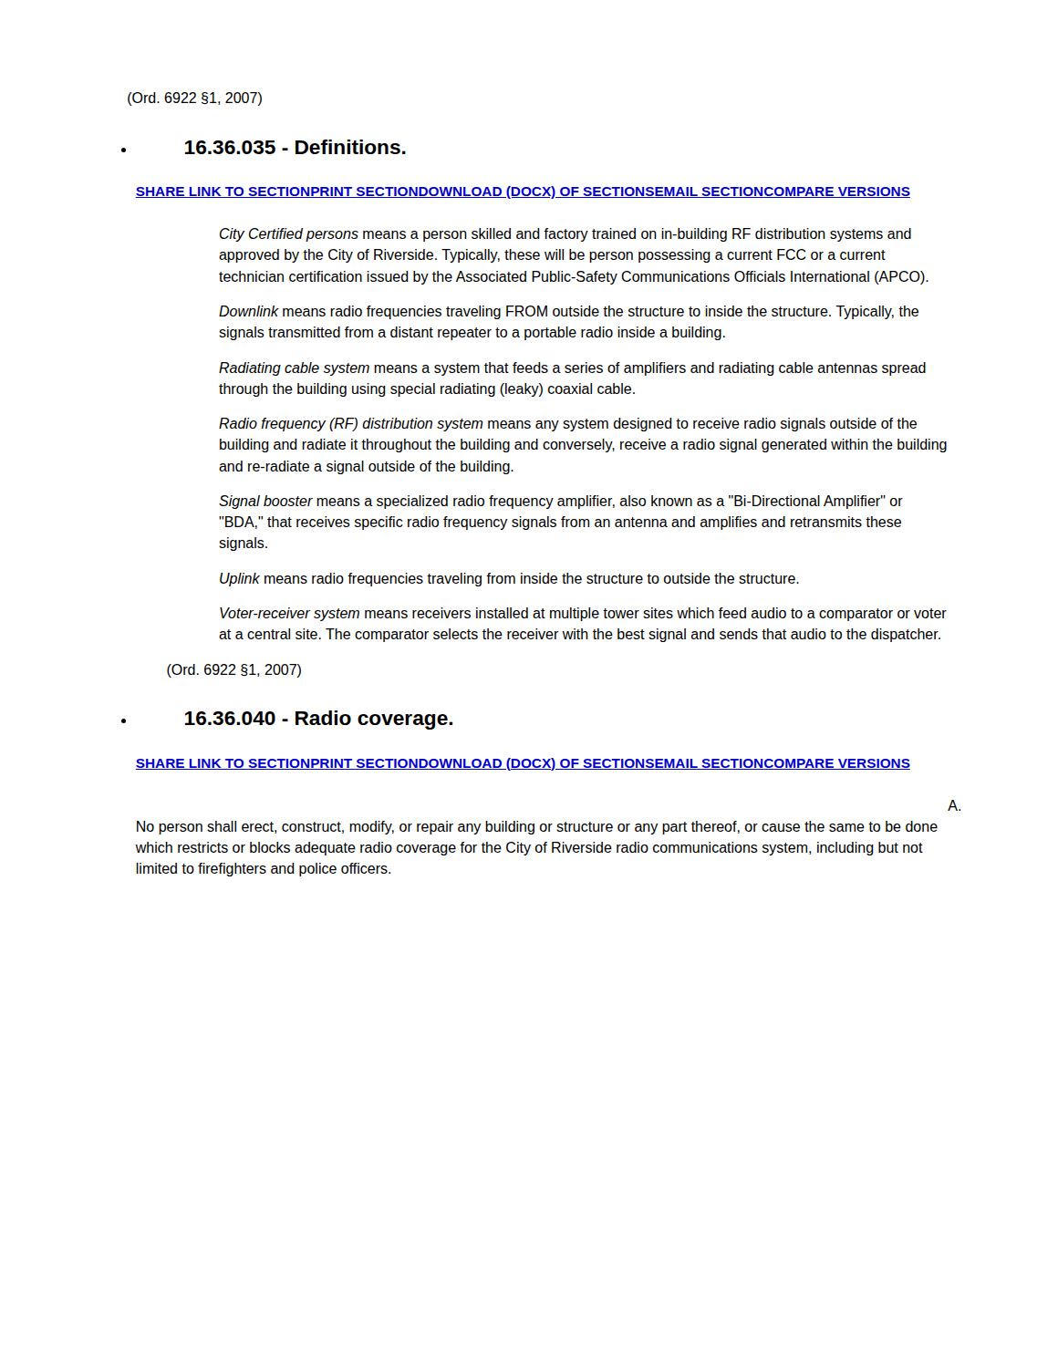(Ord. 6922 §1, 2007)
16.36.035 - Definitions.
SHARE LINK TO SECTION PRINT SECTION DOWNLOAD (DOCX) OF SECTIONS EMAIL SECTION COMPARE VERSIONS
City Certified persons means a person skilled and factory trained on in-building RF distribution systems and approved by the City of Riverside. Typically, these will be person possessing a current FCC or a current technician certification issued by the Associated Public-Safety Communications Officials International (APCO).
Downlink means radio frequencies traveling FROM outside the structure to inside the structure. Typically, the signals transmitted from a distant repeater to a portable radio inside a building.
Radiating cable system means a system that feeds a series of amplifiers and radiating cable antennas spread through the building using special radiating (leaky) coaxial cable.
Radio frequency (RF) distribution system means any system designed to receive radio signals outside of the building and radiate it throughout the building and conversely, receive a radio signal generated within the building and re-radiate a signal outside of the building.
Signal booster means a specialized radio frequency amplifier, also known as a "Bi-Directional Amplifier" or "BDA," that receives specific radio frequency signals from an antenna and amplifies and retransmits these signals.
Uplink means radio frequencies traveling from inside the structure to outside the structure.
Voter-receiver system means receivers installed at multiple tower sites which feed audio to a comparator or voter at a central site. The comparator selects the receiver with the best signal and sends that audio to the dispatcher.
(Ord. 6922 §1, 2007)
16.36.040 - Radio coverage.
SHARE LINK TO SECTION PRINT SECTION DOWNLOAD (DOCX) OF SECTIONS EMAIL SECTION COMPARE VERSIONS
A.
No person shall erect, construct, modify, or repair any building or structure or any part thereof, or cause the same to be done which restricts or blocks adequate radio coverage for the City of Riverside radio communications system, including but not limited to firefighters and police officers.